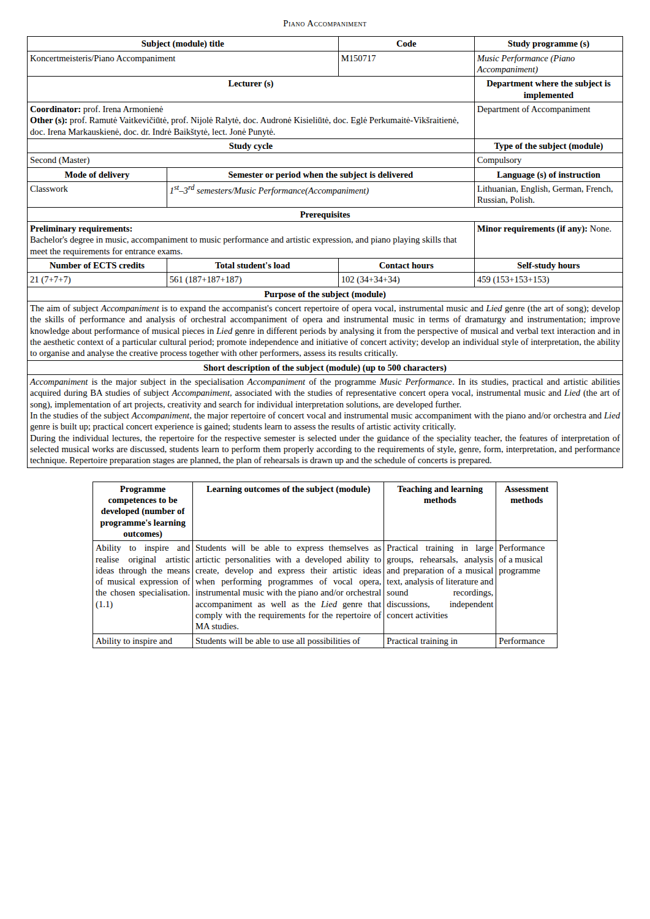Piano Accompaniment
| Subject (module) title | Code | Study programme (s) |
| Koncertmeisteris/Piano Accompaniment | M150717 | Music Performance (Piano Accompaniment) |
| Lecturer (s) | Department where the subject is implemented |
| Coordinator: prof. Irena Armonienė Other (s): prof. Ramutė Vaitkevičiūtė, prof. Nijolė Ralytė, doc. Audronė Kisieliūtė, doc. Eglė Perkumaitė-Vikšraitienė, doc. Irena Markauskienė, doc. dr. Indrė Baikštytė, lect. Jonė Punytė. | Department of Accompaniment |
| Study cycle | Type of the subject (module) |
| Second (Master) | Compulsory |
| Mode of delivery | Semester or period when the subject is delivered | Language (s) of instruction |
| Classwork | 1 st –3 rd semesters/Music Performance(Accompaniment) | Lithuanian, English, German, French, Russian, Polish. |
| Prerequisites |
| Preliminary requirements: Bachelor's degree in music, accompaniment to music performance and artistic expression, and piano playing skills that meet the requirements for entrance exams. | Minor requirements (if any): None. |
| Number of ECTS credits | Total student's load | Contact hours | Self-study hours |
| 21 (7+7+7) | 561 (187+187+187) | 102 (34+34+34) | 459 (153+153+153) |
| Purpose of the subject (module) |
| The aim of subject Accompaniment is to expand the accompanist's concert repertoire of opera vocal, instrumental music and Lied genre (the art of song); develop the skills of performance and analysis of orchestral accompaniment of opera and instrumental music in terms of dramaturgy and instrumentation; improve knowledge about performance of musical pieces in Lied genre in different periods by analysing it from the perspective of musical and verbal text interaction and in the aesthetic context of a particular cultural period; promote independence and initiative of concert activity; develop an individual style of interpretation, the ability to organise and analyse the creative process together with other performers, assess its results critically. |
| Short description of the subject (module) (up to 500 characters) |
| Accompaniment is the major subject in the specialisation Accompaniment of the programme Music Performance . In its studies, practical and artistic abilities acquired during BA studies of subject Accompaniment, associated with the studies of representative concert opera vocal, instrumental music and Lied (the art of song), implementation of art projects, creativity and search for individual interpretation solutions, are developed further. In the studies of the subject Accompaniment , the major repertoire of concert vocal and instrumental music accompaniment with the piano and/or orchestra and Lied genre is built up; practical concert experience is gained; students learn to assess the results of artistic activity critically. During the individual lectures, the repertoire for the respective semester is selected under the guidance of the speciality teacher, the features of interpretation of selected musical works are discussed, students learn to perform them properly according to the requirements of style, genre, form, interpretation, and performance technique. Repertoire preparation stages are planned, the plan of rehearsals is drawn up and the schedule of concerts is prepared. |
| Programme competences to be developed (number of programme's learning outcomes) | Learning outcomes of the subject (module) | Teaching and learning methods | Assessment methods |
| Ability to inspire and realise original artistic ideas through the means of musical expression of the chosen specialisation. (1.1) | Students will be able to express themselves as artictic personalities with a developed ability to create, develop and express their artistic ideas when performing programmes of vocal opera, instrumental music with the piano and/or orchestral accompaniment as well as the Lied genre that comply with the requirements for the repertoire of MA studies. | Practical training in large groups, rehearsals, analysis and preparation of a musical text, analysis of literature and sound recordings, discussions, independent concert activities | Performance of a musical programme |
| Ability to inspire and | Students will be able to use all possibilities of | Practical training in | Performance |